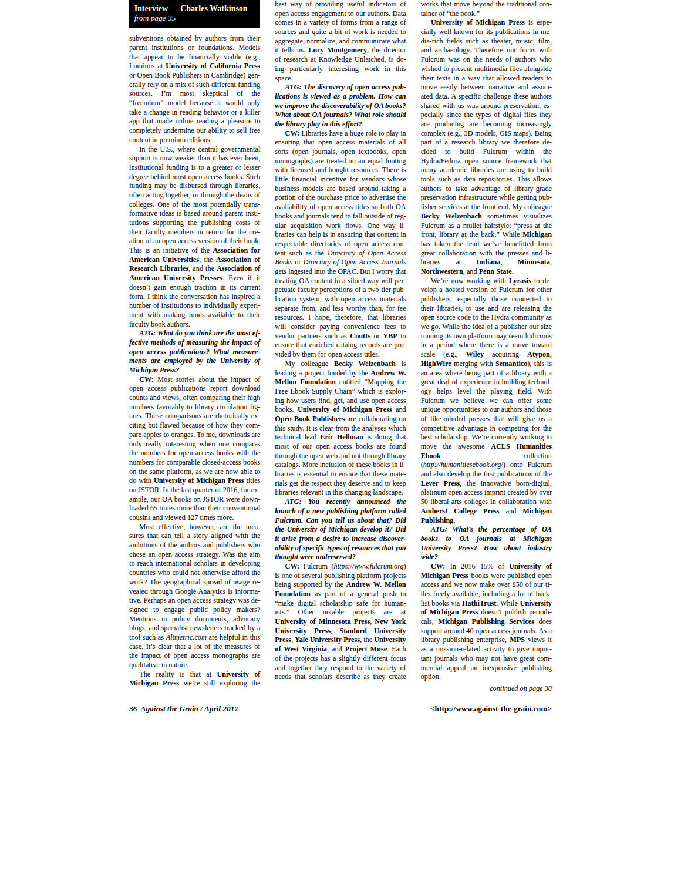Interview — Charles Watkinson
from page 35
subventions obtained by authors from their parent institutions or foundations. Models that appear to be financially viable (e.g., Luminos at University of California Press or Open Book Publishers in Cambridge) generally rely on a mix of such different funding sources. I’m most skeptical of the “freemium” model because it would only take a change in reading behavior or a killer app that made online reading a pleasure to completely undermine our ability to sell free content in premium editions.
In the U.S., where central governmental support is now weaker than it has ever been, institutional funding is to a greater or lesser degree behind most open access books. Such funding may be disbursed through libraries, often acting together, or through the deans of colleges. One of the most potentially transformative ideas is based around parent institutions supporting the publishing costs of their faculty members in return for the creation of an open access version of their book. This is an initiative of the Association for American Universities, the Association of Research Libraries, and the Association of American University Presses. Even if it doesn’t gain enough traction in its current form, I think the conversation has inspired a number of institutions to individually experiment with making funds available to their faculty book authors.
ATG: What do you think are the most effective methods of measuring the impact of open access publications? What measurements are employed by the University of Michigan Press?
CW: Most stories about the impact of open access publications report download counts and views, often comparing their high numbers favorably to library circulation figures. These comparisons are rhetorically exciting but flawed because of how they compare apples to oranges. To me, downloads are only really interesting when one compares the numbers for open-access books with the numbers for comparable closed-access books on the same platform, as we are now able to do with University of Michigan Press titles on JSTOR. In the last quarter of 2016, for example, our OA books on JSTOR were downloaded 65 times more than their conventional cousins and viewed 127 times more.
Most effective, however, are the measures that can tell a story aligned with the ambitions of the authors and publishers who chose an open access strategy. Was the aim to reach international scholars in developing countries who could not otherwise afford the work? The geographical spread of usage revealed through Google Analytics is informative. Perhaps an open access strategy was designed to engage public policy makers? Mentions in policy documents, advocacy blogs, and specialist newsletters tracked by a tool such as Altmetric.com are helpful in this case. It’s clear that a lot of the measures of the impact of open access monographs are qualitative in nature.
The reality is that at University of Michigan Press we’re still exploring the best way of providing useful indicators of open access engagement to our authors. Data comes in a variety of forms from a range of sources and quite a bit of work is needed to aggregate, normalize, and communicate what it tells us. Lucy Montgomery, the director of research at Knowledge Unlatched, is doing particularly interesting work in this space.
ATG: The discovery of open access publications is viewed as a problem. How can we improve the discoverability of OA books? What about OA journals? What role should the library play in this effort?
CW: Libraries have a huge role to play in ensuring that open access materials of all sorts (open journals, open textbooks, open monographs) are treated on an equal footing with licensed and bought resources. There is little financial incentive for vendors whose business models are based around taking a portion of the purchase price to advertise the availability of open access titles so both OA books and journals tend to fall outside of regular acquisition work flows. One way libraries can help is in ensuring that content in respectable directories of open access content such as the Directory of Open Access Books or Directory of Open Access Journals gets ingested into the OPAC. But I worry that treating OA content in a siloed way will perpetuate faculty perceptions of a two-tier publication system, with open access materials separate from, and less worthy than, for fee resources. I hope, therefore, that libraries will consider paying convenience fees to vendor partners such as Coutts or YBP to ensure that enriched catalog records are provided by them for open access titles.
My colleague Becky Welzenbach is leading a project funded by the Andrew W. Mellon Foundation entitled “Mapping the Free Ebook Supply Chain” which is exploring how users find, get, and use open access books. University of Michigan Press and Open Book Publishers are collaborating on this study. It is clear from the analyses which technical lead Eric Hellman is doing that most of our open access books are found through the open web and not through library catalogs. More inclusion of these books in libraries is essential to ensure that these materials get the respect they deserve and to keep libraries relevant in this changing landscape.
ATG: You recently announced the launch of a new publishing platform called Fulcrum. Can you tell us about that? Did the University of Michigan develop it? Did it arise from a desire to increase discoverability of specific types of resources that you thought were underserved?
CW: Fulcrum (https://www.fulcrum.org) is one of several publishing platform projects being supported by the Andrew W. Mellon Foundation as part of a general push to “make digital scholarship safe for humanists.” Other notable projects are at University of Minnesota Press, New York University Press, Stanford University Press, Yale University Press, the University of West Virginia, and Project Muse. Each of the projects has a slightly different focus and together they respond to the variety of needs that scholars describe as they create works that move beyond the traditional container of “the book.”
University of Michigan Press is especially well-known for its publications in media-rich fields such as theater, music, film, and archaeology. Therefore our focus with Fulcrum was on the needs of authors who wished to present multimedia files alongside their texts in a way that allowed readers to move easily between narrative and associated data. A specific challenge these authors shared with us was around preservation, especially since the types of digital files they are producing are becoming increasingly complex (e.g., 3D models, GIS maps). Being part of a research library we therefore decided to build Fulcrum within the Hydra/Fedora open source framework that many academic libraries are using to build tools such as data repositories. This allows authors to take advantage of library-grade preservation infrastructure while getting publisher-services at the front end. My colleague Becky Welzenbach sometimes visualizes Fulcrum as a mullet hairstyle: “press at the front, library at the back.” While Michigan has taken the lead we’ve benefitted from great collaboration with the presses and libraries at Indiana, Minnesota, Northwestern, and Penn State.
We’re now working with Lyrasis to develop a hosted version of Fulcrum for other publishers, especially those connected to their libraries, to use and are releasing the open source code to the Hydra community as we go. While the idea of a publisher our size running its own platform may seem ludicrous in a period where there is a move toward scale (e.g., Wiley acquiring Atypon, HighWire merging with Semantico), this is an area where being part of a library with a great deal of experience in building technology helps level the playing field. With Fulcrum we believe we can offer some unique opportunities to our authors and those of like-minded presses that will give us a competitive advantage in competing for the best scholarship. We’re currently working to move the awesome ACLS Humanities Ebook collection (http://humanitiesebook.org/) onto Fulcrum and also develop the first publications of the Lever Press, the innovative born-digital, platinum open access imprint created by over 50 liberal arts colleges in collaboration with Amherst College Press and Michigan Publishing.
ATG: What’s the percentage of OA books to OA journals at Michigan University Press? How about industry wide?
CW: In 2016 15% of University of Michigan Press books were published open access and we now make over 850 of our titles freely available, including a lot of backlist books via HathiTrust. While University of Michigan Press doesn’t publish periodicals, Michigan Publishing Services does support around 40 open access journals. As a library publishing enterprise, MPS views it as a mission-related activity to give important journals who may not have great commercial appeal an inexpensive publishing option.
continued on page 38
36 Against the Grain / April 2017
<http://www.against-the-grain.com>